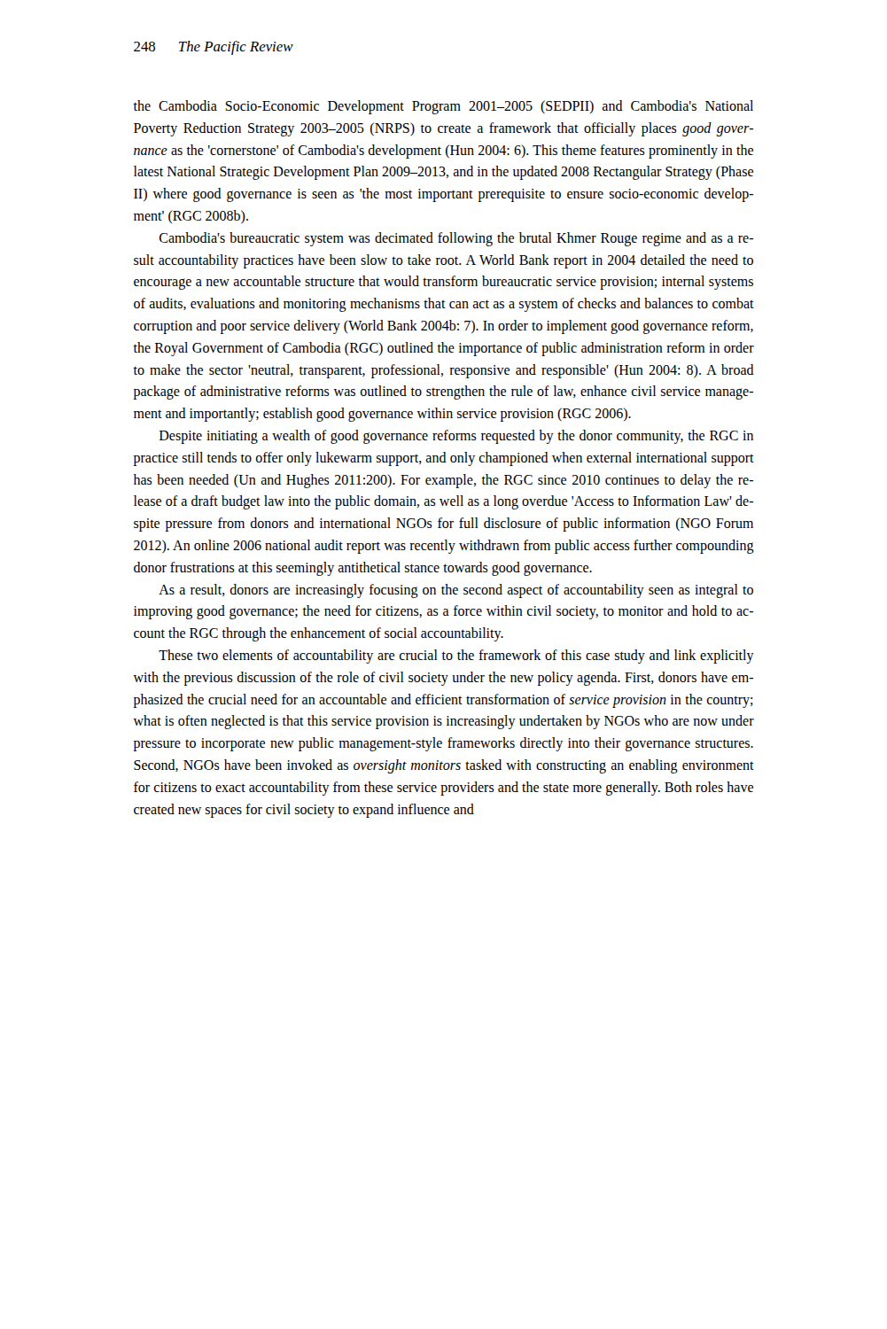248 The Pacific Review
the Cambodia Socio-Economic Development Program 2001–2005 (SEDPII) and Cambodia's National Poverty Reduction Strategy 2003–2005 (NRPS) to create a framework that officially places good governance as the 'cornerstone' of Cambodia's development (Hun 2004: 6). This theme features prominently in the latest National Strategic Development Plan 2009–2013, and in the updated 2008 Rectangular Strategy (Phase II) where good governance is seen as 'the most important prerequisite to ensure socio-economic development' (RGC 2008b).
Cambodia's bureaucratic system was decimated following the brutal Khmer Rouge regime and as a result accountability practices have been slow to take root. A World Bank report in 2004 detailed the need to encourage a new accountable structure that would transform bureaucratic service provision; internal systems of audits, evaluations and monitoring mechanisms that can act as a system of checks and balances to combat corruption and poor service delivery (World Bank 2004b: 7). In order to implement good governance reform, the Royal Government of Cambodia (RGC) outlined the importance of public administration reform in order to make the sector 'neutral, transparent, professional, responsive and responsible' (Hun 2004: 8). A broad package of administrative reforms was outlined to strengthen the rule of law, enhance civil service management and importantly; establish good governance within service provision (RGC 2006).
Despite initiating a wealth of good governance reforms requested by the donor community, the RGC in practice still tends to offer only lukewarm support, and only championed when external international support has been needed (Un and Hughes 2011:200). For example, the RGC since 2010 continues to delay the release of a draft budget law into the public domain, as well as a long overdue 'Access to Information Law' despite pressure from donors and international NGOs for full disclosure of public information (NGO Forum 2012). An online 2006 national audit report was recently withdrawn from public access further compounding donor frustrations at this seemingly antithetical stance towards good governance.
As a result, donors are increasingly focusing on the second aspect of accountability seen as integral to improving good governance; the need for citizens, as a force within civil society, to monitor and hold to account the RGC through the enhancement of social accountability.
These two elements of accountability are crucial to the framework of this case study and link explicitly with the previous discussion of the role of civil society under the new policy agenda. First, donors have emphasized the crucial need for an accountable and efficient transformation of service provision in the country; what is often neglected is that this service provision is increasingly undertaken by NGOs who are now under pressure to incorporate new public management-style frameworks directly into their governance structures. Second, NGOs have been invoked as oversight monitors tasked with constructing an enabling environment for citizens to exact accountability from these service providers and the state more generally. Both roles have created new spaces for civil society to expand influence and